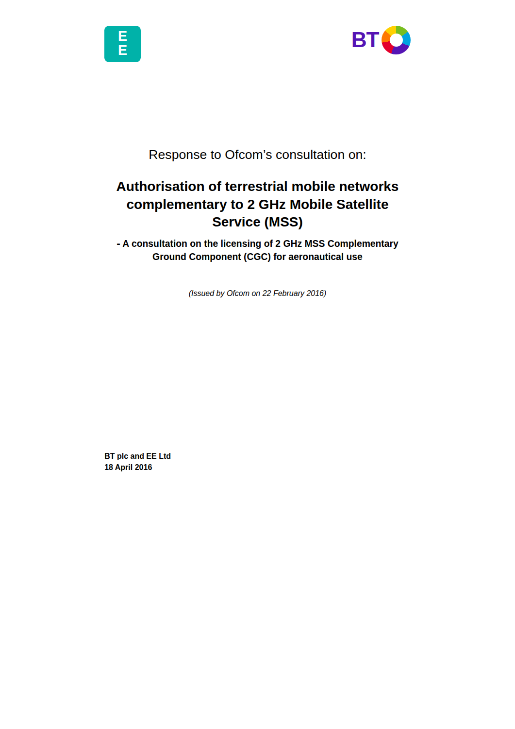BT
Response to Ofcom’s consultation on:
Authorisation of terrestrial mobile networks complementary to 2 GHz Mobile Satellite Service (MSS)
- A consultation on the licensing of 2 GHz MSS Complementary Ground Component (CGC) for aeronautical use
(Issued by Ofcom on 22 February 2016)
BT plc and EE Ltd
18 April 2016